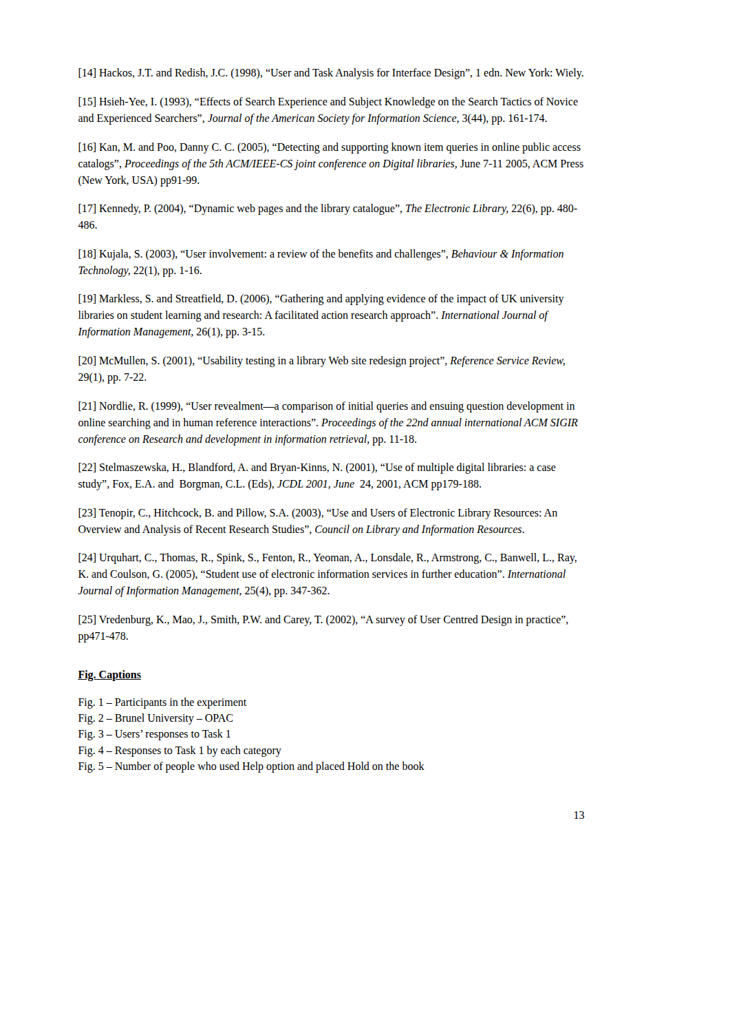[14] Hackos, J.T. and Redish, J.C. (1998), “User and Task Analysis for Interface Design”, 1 edn. New York: Wiely.
[15] Hsieh-Yee, I. (1993), “Effects of Search Experience and Subject Knowledge on the Search Tactics of Novice and Experienced Searchers”, Journal of the American Society for Information Science, 3(44), pp. 161-174.
[16] Kan, M. and Poo, Danny C. C. (2005), “Detecting and supporting known item queries in online public access catalogs”, Proceedings of the 5th ACM/IEEE-CS joint conference on Digital libraries, June 7-11 2005, ACM Press (New York, USA) pp91-99.
[17] Kennedy, P. (2004), “Dynamic web pages and the library catalogue”, The Electronic Library, 22(6), pp. 480-486.
[18] Kujala, S. (2003), “User involvement: a review of the benefits and challenges”, Behaviour & Information Technology, 22(1), pp. 1-16.
[19] Markless, S. and Streatfield, D. (2006), “Gathering and applying evidence of the impact of UK university libraries on student learning and research: A facilitated action research approach”. International Journal of Information Management, 26(1), pp. 3-15.
[20] McMullen, S. (2001), “Usability testing in a library Web site redesign project”, Reference Service Review, 29(1), pp. 7-22.
[21] Nordlie, R. (1999), “User revealment—a comparison of initial queries and ensuing question development in online searching and in human reference interactions”. Proceedings of the 22nd annual international ACM SIGIR conference on Research and development in information retrieval, pp. 11-18.
[22] Stelmaszewska, H., Blandford, A. and Bryan-Kinns, N. (2001), “Use of multiple digital libraries: a case study”, Fox, E.A. and Borgman, C.L. (Eds), JCDL 2001, June 24, 2001, ACM pp179-188.
[23] Tenopir, C., Hitchcock, B. and Pillow, S.A. (2003), “Use and Users of Electronic Library Resources: An Overview and Analysis of Recent Research Studies”, Council on Library and Information Resources.
[24] Urquhart, C., Thomas, R., Spink, S., Fenton, R., Yeoman, A., Lonsdale, R., Armstrong, C., Banwell, L., Ray, K. and Coulson, G. (2005), “Student use of electronic information services in further education”. International Journal of Information Management, 25(4), pp. 347-362.
[25] Vredenburg, K., Mao, J., Smith, P.W. and Carey, T. (2002), “A survey of User Centred Design in practice”, pp471-478.
Fig. Captions
Fig. 1 – Participants in the experiment
Fig. 2 – Brunel University – OPAC
Fig. 3 – Users’ responses to Task 1
Fig. 4 – Responses to Task 1 by each category
Fig. 5 – Number of people who used Help option and placed Hold on the book
13